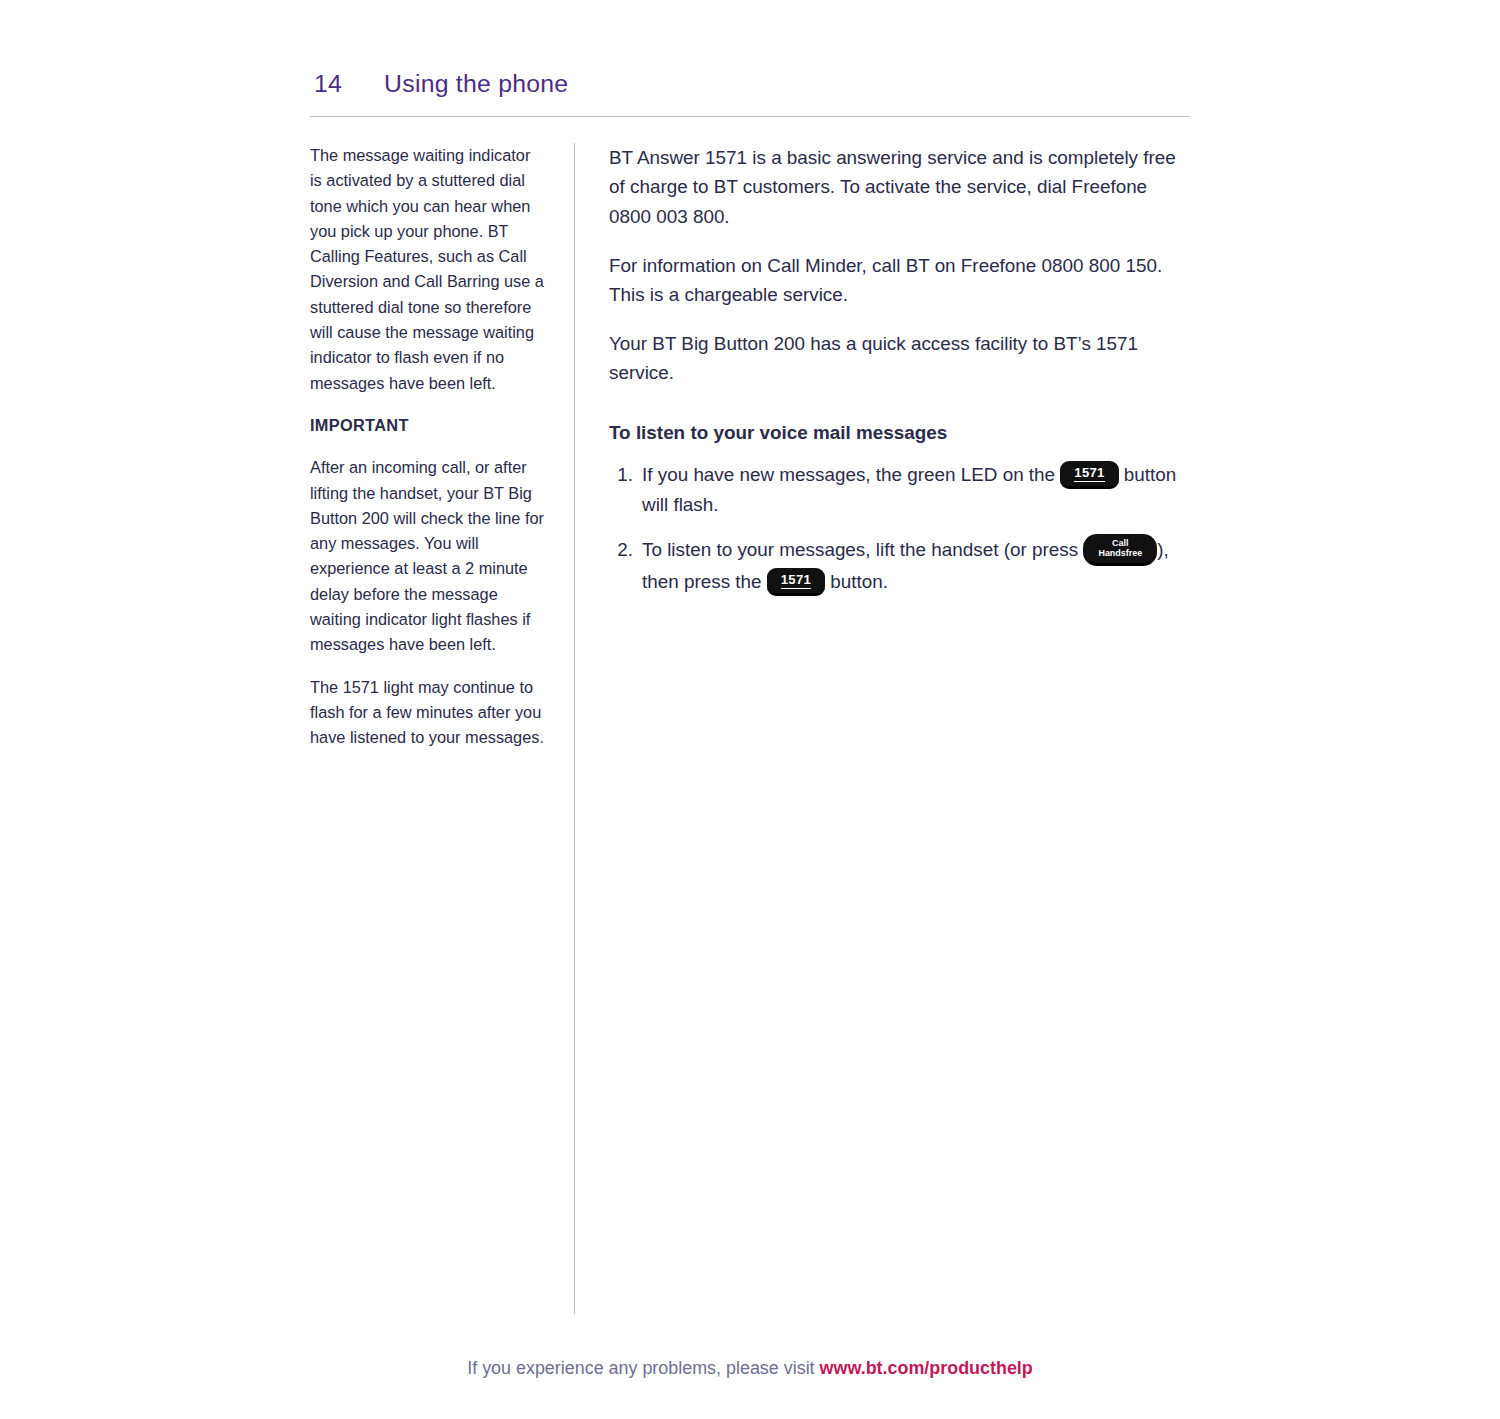14
Using the phone
The message waiting indicator is activated by a stuttered dial tone which you can hear when you pick up your phone. BT Calling Features, such as Call Diversion and Call Barring use a stuttered dial tone so therefore will cause the message waiting indicator to flash even if no messages have been left.
IMPORTANT
After an incoming call, or after lifting the handset, your BT Big Button 200 will check the line for any messages. You will experience at least a 2 minute delay before the message waiting indicator light flashes if messages have been left.
The 1571 light may continue to flash for a few minutes after you have listened to your messages.
BT Answer 1571 is a basic answering service and is completely free of charge to BT customers. To activate the service, dial Freefone 0800 003 800.
For information on Call Minder, call BT on Freefone 0800 800 150. This is a chargeable service.
Your BT Big Button 200 has a quick access facility to BT’s 1571 service.
To listen to your voice mail messages
If you have new messages, the green LED on the 1571 button will flash.
To listen to your messages, lift the handset (or press Call Handsfree), then press the 1571 button.
If you experience any problems, please visit www.bt.com/producthelp